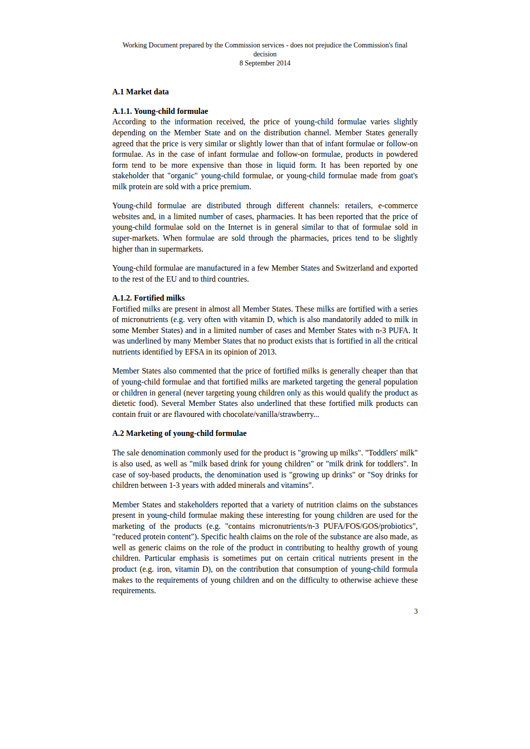Working Document prepared by the Commission services - does not prejudice the Commission's final decision
8 September 2014
A.1 Market data
A.1.1. Young-child formulae
According to the information received, the price of young-child formulae varies slightly depending on the Member State and on the distribution channel. Member States generally agreed that the price is very similar or slightly lower than that of infant formulae or follow-on formulae. As in the case of infant formulae and follow-on formulae, products in powdered form tend to be more expensive than those in liquid form. It has been reported by one stakeholder that "organic" young-child formulae, or young-child formulae made from goat's milk protein are sold with a price premium.
Young-child formulae are distributed through different channels: retailers, e-commerce websites and, in a limited number of cases, pharmacies. It has been reported that the price of young-child formulae sold on the Internet is in general similar to that of formulae sold in super-markets. When formulae are sold through the pharmacies, prices tend to be slightly higher than in supermarkets.
Young-child formulae are manufactured in a few Member States and Switzerland and exported to the rest of the EU and to third countries.
A.1.2. Fortified milks
Fortified milks are present in almost all Member States. These milks are fortified with a series of micronutrients (e.g. very often with vitamin D, which is also mandatorily added to milk in some Member States) and in a limited number of cases and Member States with n-3 PUFA. It was underlined by many Member States that no product exists that is fortified in all the critical nutrients identified by EFSA in its opinion of 2013.
Member States also commented that the price of fortified milks is generally cheaper than that of young-child formulae and that fortified milks are marketed targeting the general population or children in general (never targeting young children only as this would qualify the product as dietetic food). Several Member States also underlined that these fortified milk products can contain fruit or are flavoured with chocolate/vanilla/strawberry...
A.2 Marketing of young-child formulae
The sale denomination commonly used for the product is "growing up milks". "Toddlers' milk" is also used, as well as "milk based drink for young children" or "milk drink for toddlers". In case of soy-based products, the denomination used is "growing up drinks" or "Soy drinks for children between 1-3 years with added minerals and vitamins".
Member States and stakeholders reported that a variety of nutrition claims on the substances present in young-child formulae making these interesting for young children are used for the marketing of the products (e.g. "contains micronutrients/n-3 PUFA/FOS/GOS/probiotics", "reduced protein content"). Specific health claims on the role of the substance are also made, as well as generic claims on the role of the product in contributing to healthy growth of young children. Particular emphasis is sometimes put on certain critical nutrients present in the product (e.g. iron, vitamin D), on the contribution that consumption of young-child formula makes to the requirements of young children and on the difficulty to otherwise achieve these requirements.
3